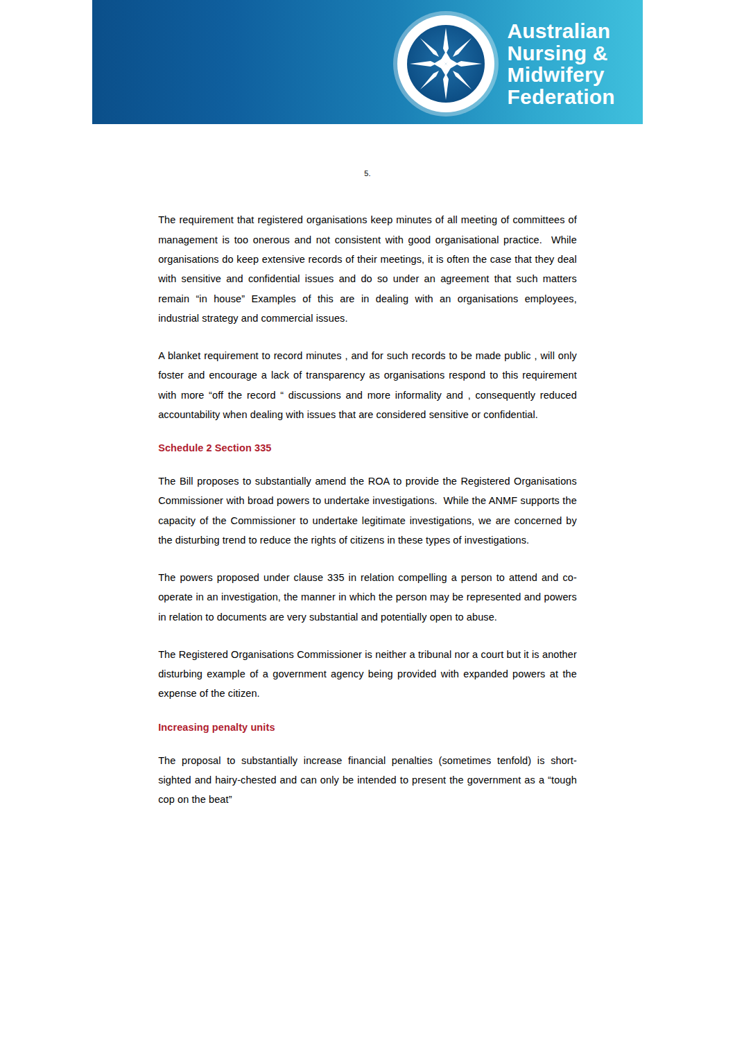Australian
Nursing &
Midwifery
Federation
5.
The requirement that registered organisations keep minutes of all meeting of committees of management is too onerous and not consistent with good organisational practice. While organisations do keep extensive records of their meetings, it is often the case that they deal with sensitive and confidential issues and do so under an agreement that such matters remain “in house” Examples of this are in dealing with an organisations employees, industrial strategy and commercial issues.
A blanket requirement to record minutes , and for such records to be made public , will only foster and encourage a lack of transparency as organisations respond to this requirement with more “off the record “ discussions and more informality and , consequently reduced accountability when dealing with issues that are considered sensitive or confidential.
Schedule 2 Section 335
The Bill proposes to substantially amend the ROA to provide the Registered Organisations Commissioner with broad powers to undertake investigations. While the ANMF supports the capacity of the Commissioner to undertake legitimate investigations, we are concerned by the disturbing trend to reduce the rights of citizens in these types of investigations.
The powers proposed under clause 335 in relation compelling a person to attend and co-operate in an investigation, the manner in which the person may be represented and powers in relation to documents are very substantial and potentially open to abuse.
The Registered Organisations Commissioner is neither a tribunal nor a court but it is another disturbing example of a government agency being provided with expanded powers at the expense of the citizen.
Increasing penalty units
The proposal to substantially increase financial penalties (sometimes tenfold) is short-sighted and hairy-chested and can only be intended to present the government as a “tough cop on the beat”